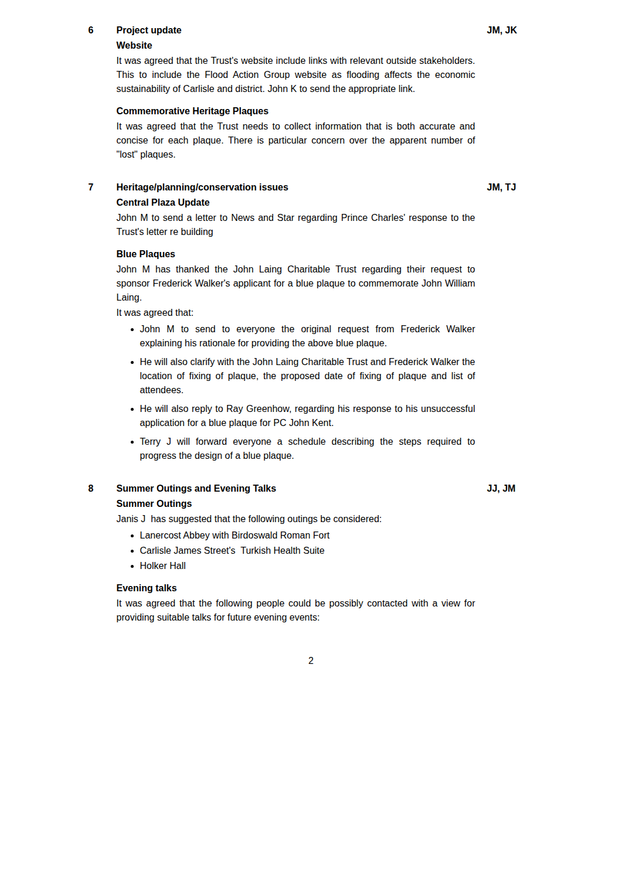6
Project update
Website
It was agreed that the Trust's website include links with relevant outside stakeholders. This to include the Flood Action Group website as flooding affects the economic sustainability of Carlisle and district. John K to send the appropriate link.
Commemorative Heritage Plaques
It was agreed that the Trust needs to collect information that is both accurate and concise for each plaque. There is particular concern over the apparent number of "lost" plaques.
JM, JK
7
Heritage/planning/conservation issues
Central Plaza Update
John M to send a letter to News and Star regarding Prince Charles' response to the Trust's letter re building
Blue Plaques
John M has thanked the John Laing Charitable Trust regarding their request to sponsor Frederick Walker's applicant for a blue plaque to commemorate John William Laing.
It was agreed that:
John M to send to everyone the original request from Frederick Walker explaining his rationale for providing the above blue plaque.
He will also clarify with the John Laing Charitable Trust and Frederick Walker the location of fixing of plaque, the proposed date of fixing of plaque and list of attendees.
He will also reply to Ray Greenhow, regarding his response to his unsuccessful application for a blue plaque for PC John Kent.
Terry J will forward everyone a schedule describing the steps required to progress the design of a blue plaque.
JM, TJ
8
Summer Outings and Evening Talks
Summer Outings
Janis J has suggested that the following outings be considered:
Lanercost Abbey with Birdoswald Roman Fort
Carlisle James Street's Turkish Health Suite
Holker Hall
Evening talks
It was agreed that the following people could be possibly contacted with a view for providing suitable talks for future evening events:
JJ, JM
2